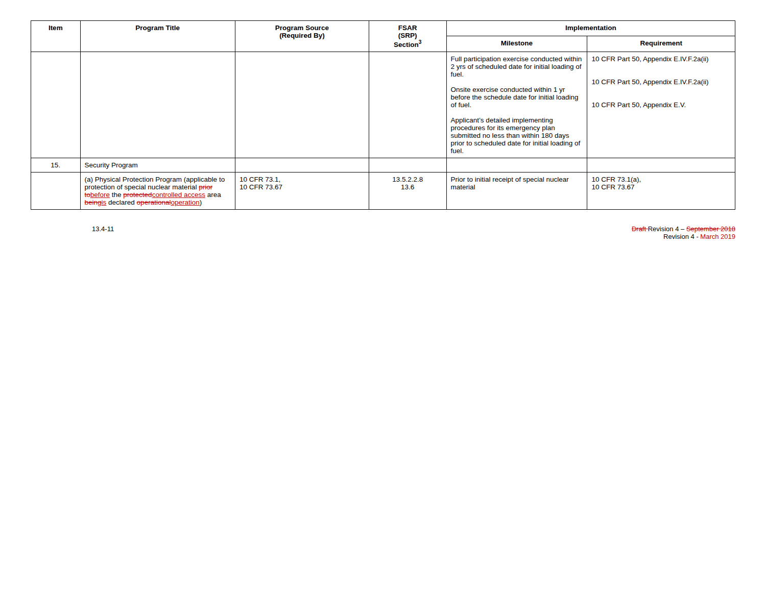| Item | Program Title | Program Source (Required By) | FSAR (SRP) Section 3 | Implementation |
| --- | --- | --- | --- | --- |
| Milestone | Requirement |
| | | | | Full participation exercise conducted within 2 yrs of scheduled date for initial loading of fuel. Onsite exercise conducted within 1 yr before the schedule date for initial loading of fuel. Applicant’s detailed implementing procedures for its emergency plan submitted no less than within 180 days prior to scheduled date for initial loading of fuel. | 10 CFR Part 50, Appendix E.IV.F.2a(ii) 10 CFR Part 50, Appendix E.IV.F.2a(ii) 10 CFR Part 50, Appendix E.V. |
| 15. | Security Program | | | | |
| | (a) Physical Protection Program (applicable to protection of special nuclear material prior to before the protected controlled access area being is declared operational operation ) | 10 CFR 73.1, 10 CFR 73.67 | 13.5.2.2.8 13.6 | Prior to initial receipt of special nuclear material | 10 CFR 73.1(a), 10 CFR 73.67 |
13.4-11
Draft Revision 4 – September 2018
Revision 4 - March 2019